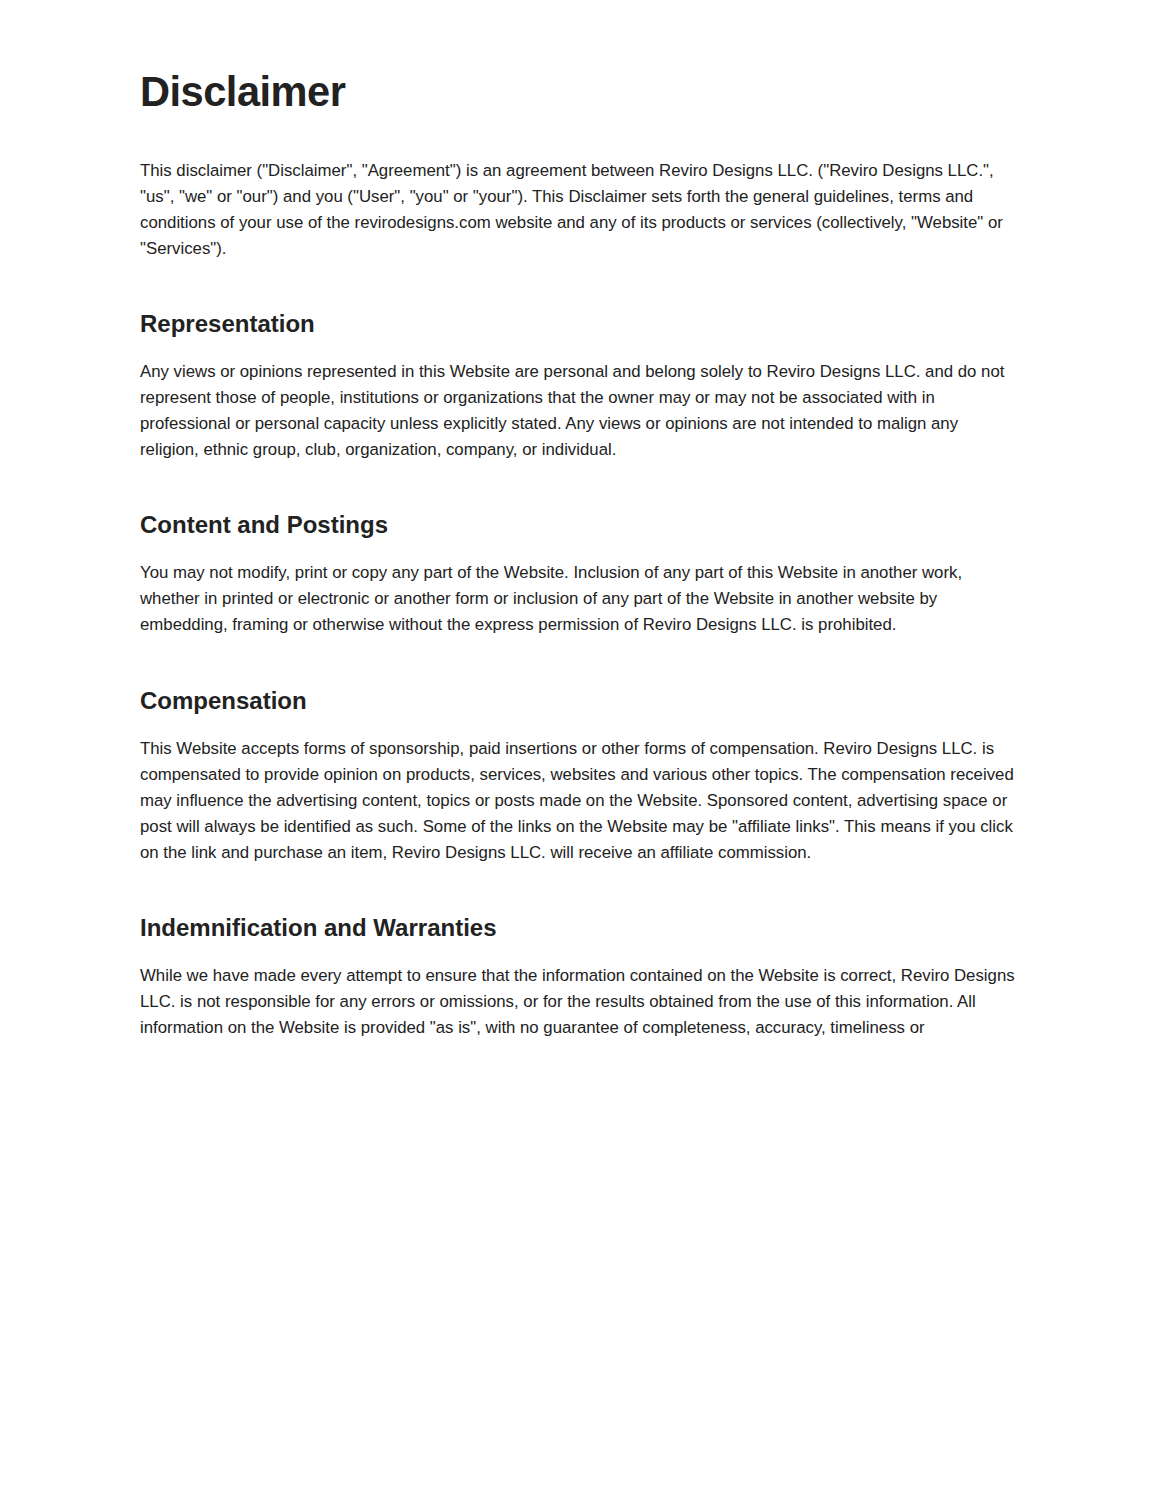Disclaimer
This disclaimer ("Disclaimer", "Agreement") is an agreement between Reviro Designs LLC. ("Reviro Designs LLC.", "us", "we" or "our") and you ("User", "you" or "your"). This Disclaimer sets forth the general guidelines, terms and conditions of your use of the revirodesigns.com website and any of its products or services (collectively, "Website" or "Services").
Representation
Any views or opinions represented in this Website are personal and belong solely to Reviro Designs LLC. and do not represent those of people, institutions or organizations that the owner may or may not be associated with in professional or personal capacity unless explicitly stated. Any views or opinions are not intended to malign any religion, ethnic group, club, organization, company, or individual.
Content and Postings
You may not modify, print or copy any part of the Website. Inclusion of any part of this Website in another work, whether in printed or electronic or another form or inclusion of any part of the Website in another website by embedding, framing or otherwise without the express permission of Reviro Designs LLC. is prohibited.
Compensation
This Website accepts forms of sponsorship, paid insertions or other forms of compensation. Reviro Designs LLC. is compensated to provide opinion on products, services, websites and various other topics. The compensation received may influence the advertising content, topics or posts made on the Website. Sponsored content, advertising space or post will always be identified as such. Some of the links on the Website may be "affiliate links". This means if you click on the link and purchase an item, Reviro Designs LLC. will receive an affiliate commission.
Indemnification and Warranties
While we have made every attempt to ensure that the information contained on the Website is correct, Reviro Designs LLC. is not responsible for any errors or omissions, or for the results obtained from the use of this information. All information on the Website is provided "as is", with no guarantee of completeness, accuracy, timeliness or